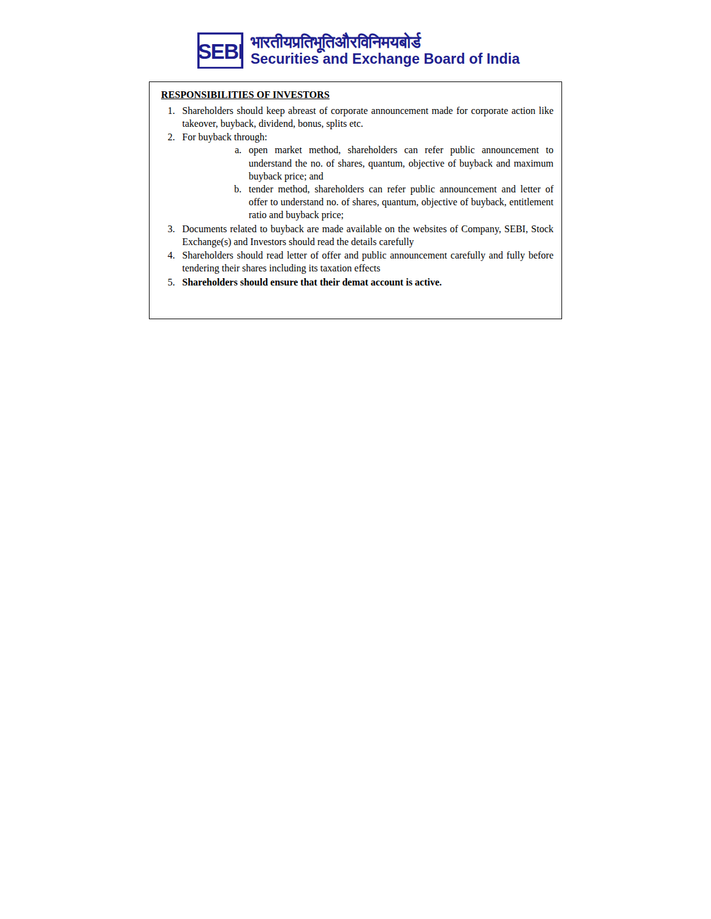SEBI
भारतीयप्रतिभूतिऔरविनिमयबोर्ड
Securities and Exchange Board of India
RESPONSIBILITIES OF INVESTORS
Shareholders should keep abreast of corporate announcement made for corporate action like takeover, buyback, dividend, bonus, splits etc.
For buyback through:
open market method, shareholders can refer public announcement to understand the no. of shares, quantum, objective of buyback and maximum buyback price; and
tender method, shareholders can refer public announcement and letter of offer to understand no. of shares, quantum, objective of buyback, entitlement ratio and buyback price;
Documents related to buyback are made available on the websites of Company, SEBI, Stock Exchange(s) and Investors should read the details carefully
Shareholders should read letter of offer and public announcement carefully and fully before tendering their shares including its taxation effects
Shareholders should ensure that their demat account is active.